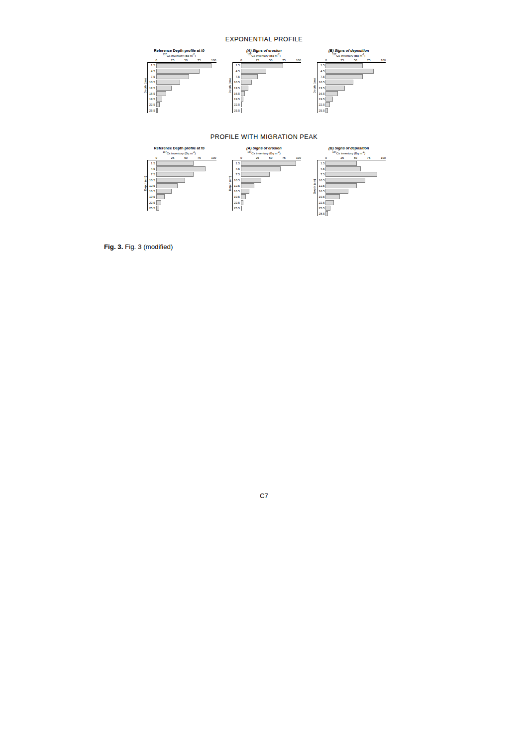EXPONENTIAL PROFILE
Reference Depth profile at t0
137Cs inventory (Bq m-2)
Depth (cm)
0255075100
1.5
4.5
7.5
10.5
13.5
16.5
19.5
22.5
25.5
(A) Signs of erosion
137Cs inventory (Bq m-2)
Depth (cm)
0255075100
1.5
4.5
7.5
10.5
13.5
16.5
19.5
22.5
25.5
(B) Signs of deposition
137Cs inventory (Bq m-2)
Depth (cm)
0255075100
1.5
4.5
7.5
10.5
13.5
16.5
19.5
22.5
25.5
PROFILE WITH MIGRATION PEAK
Reference Depth profile at t0
137Cs inventory (Bq m-2)
Depth (cm)
0255075100
1.5
4.5
7.5
10.5
13.5
16.5
19.5
22.5
25.5
(A) Signs of erosion
137Cs inventory (Bq m-2)
Depth (cm)
0255075100
1.5
4.5
7.5
10.5
13.5
16.5
19.5
22.5
25.5
(B) Signs of deposition
137Cs inventory (Bq m-2)
Depth (cm)
0255075100
1.5
4.5
7.5
10.5
13.5
16.5
19.5
22.5
25.5
28.5
Fig. 3. Fig. 3 (modified)
C7